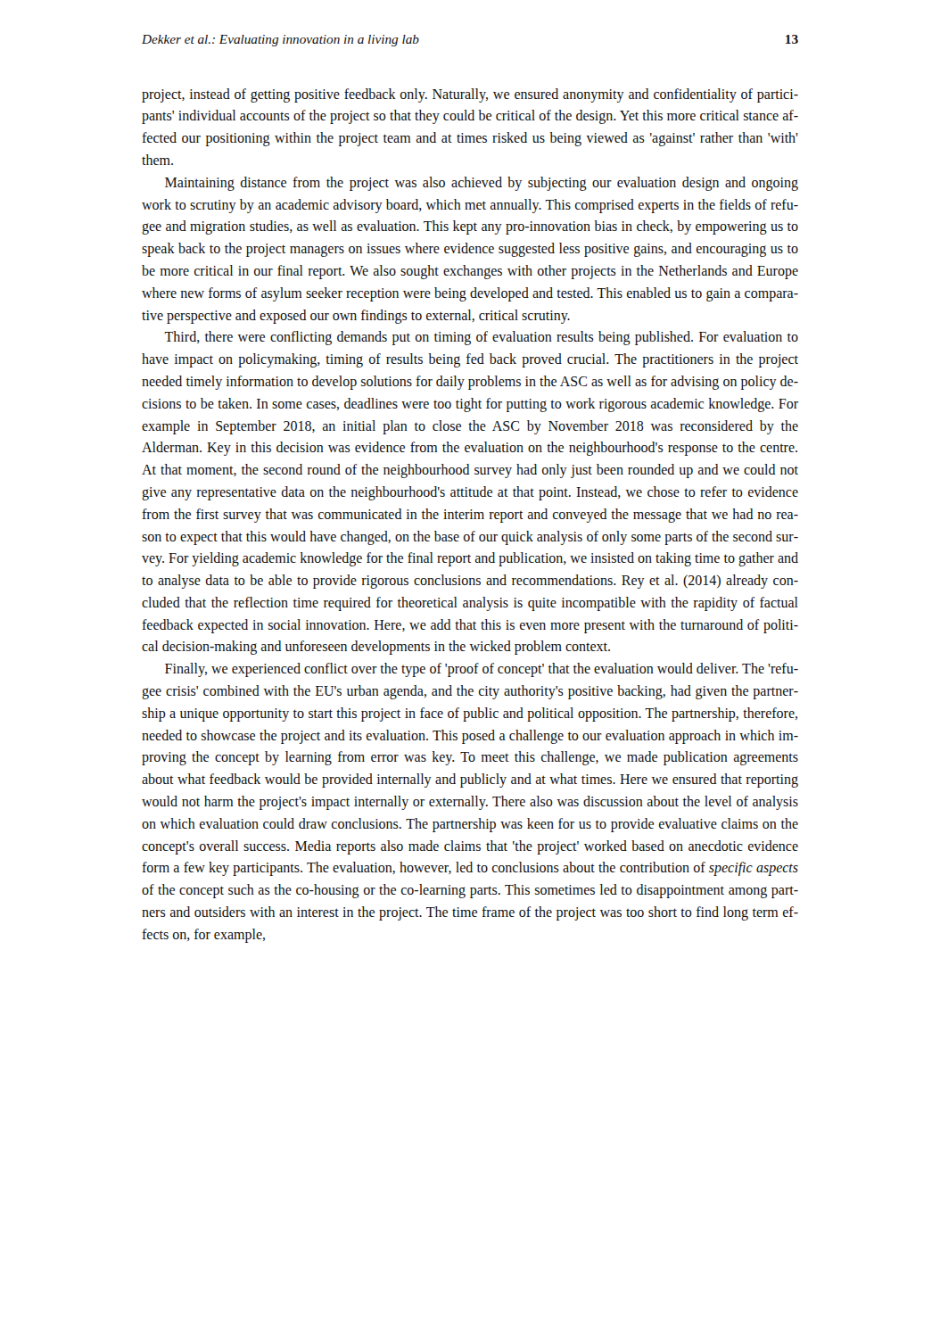Dekker et al.: Evaluating innovation in a living lab 13
project, instead of getting positive feedback only. Naturally, we ensured anonymity and confidentiality of participants' individual accounts of the project so that they could be critical of the design. Yet this more critical stance affected our positioning within the project team and at times risked us being viewed as 'against' rather than 'with' them.
Maintaining distance from the project was also achieved by subjecting our evaluation design and ongoing work to scrutiny by an academic advisory board, which met annually. This comprised experts in the fields of refugee and migration studies, as well as evaluation. This kept any pro-innovation bias in check, by empowering us to speak back to the project managers on issues where evidence suggested less positive gains, and encouraging us to be more critical in our final report. We also sought exchanges with other projects in the Netherlands and Europe where new forms of asylum seeker reception were being developed and tested. This enabled us to gain a comparative perspective and exposed our own findings to external, critical scrutiny.
Third, there were conflicting demands put on timing of evaluation results being published. For evaluation to have impact on policymaking, timing of results being fed back proved crucial. The practitioners in the project needed timely information to develop solutions for daily problems in the ASC as well as for advising on policy decisions to be taken. In some cases, deadlines were too tight for putting to work rigorous academic knowledge. For example in September 2018, an initial plan to close the ASC by November 2018 was reconsidered by the Alderman. Key in this decision was evidence from the evaluation on the neighbourhood's response to the centre. At that moment, the second round of the neighbourhood survey had only just been rounded up and we could not give any representative data on the neighbourhood's attitude at that point. Instead, we chose to refer to evidence from the first survey that was communicated in the interim report and conveyed the message that we had no reason to expect that this would have changed, on the base of our quick analysis of only some parts of the second survey. For yielding academic knowledge for the final report and publication, we insisted on taking time to gather and to analyse data to be able to provide rigorous conclusions and recommendations. Rey et al. (2014) already concluded that the reflection time required for theoretical analysis is quite incompatible with the rapidity of factual feedback expected in social innovation. Here, we add that this is even more present with the turnaround of political decision-making and unforeseen developments in the wicked problem context.
Finally, we experienced conflict over the type of 'proof of concept' that the evaluation would deliver. The 'refugee crisis' combined with the EU's urban agenda, and the city authority's positive backing, had given the partnership a unique opportunity to start this project in face of public and political opposition. The partnership, therefore, needed to showcase the project and its evaluation. This posed a challenge to our evaluation approach in which improving the concept by learning from error was key. To meet this challenge, we made publication agreements about what feedback would be provided internally and publicly and at what times. Here we ensured that reporting would not harm the project's impact internally or externally. There also was discussion about the level of analysis on which evaluation could draw conclusions. The partnership was keen for us to provide evaluative claims on the concept's overall success. Media reports also made claims that 'the project' worked based on anecdotic evidence form a few key participants. The evaluation, however, led to conclusions about the contribution of specific aspects of the concept such as the co-housing or the co-learning parts. This sometimes led to disappointment among partners and outsiders with an interest in the project. The time frame of the project was too short to find long term effects on, for example,